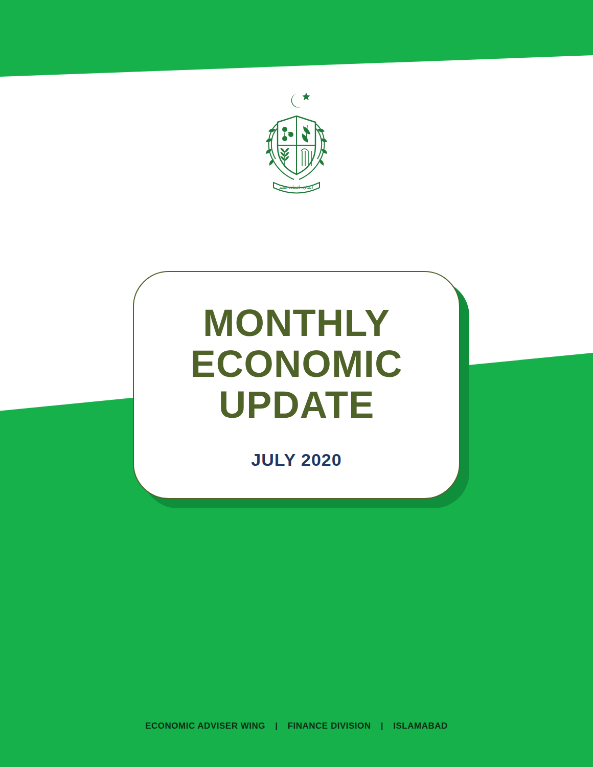ایمان، اتحاد، نظم
MONTHLY
ECONOMIC
UPDATE
JULY 2020
ECONOMIC ADVISER WING | FINANCE DIVISION | ISLAMABAD